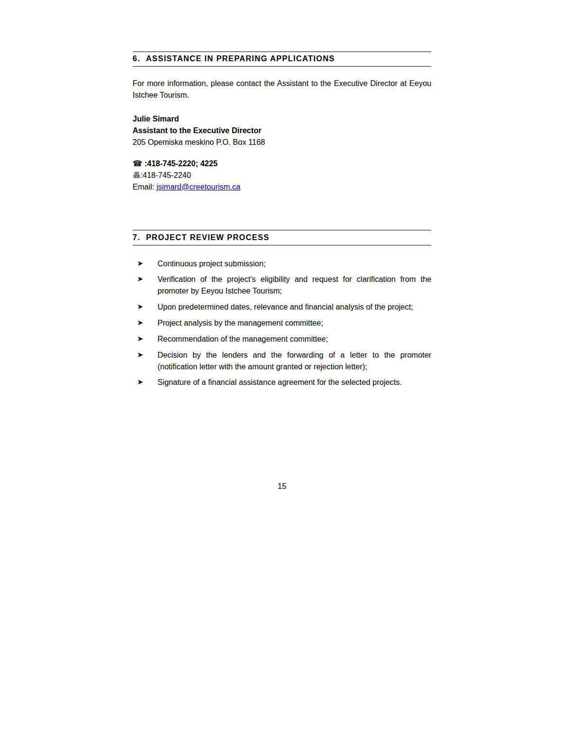6. Assistance in Preparing Applications
For more information, please contact the Assistant to the Executive Director at Eeyou Istchee Tourism.
Julie Simard
Assistant to the Executive Director
205 Opemiska meskino P.O. Box 1168
☎ :418-745-2220; 4225
🖷:418-745-2240
Email: jsimard@creetourism.ca
7. Project Review Process
Continuous project submission;
Verification of the project’s eligibility and request for clarification from the promoter by Eeyou Istchee Tourism;
Upon predetermined dates, relevance and financial analysis of the project;
Project analysis by the management committee;
Recommendation of the management committee;
Decision by the lenders and the forwarding of a letter to the promoter (notification letter with the amount granted or rejection letter);
Signature of a financial assistance agreement for the selected projects.
15